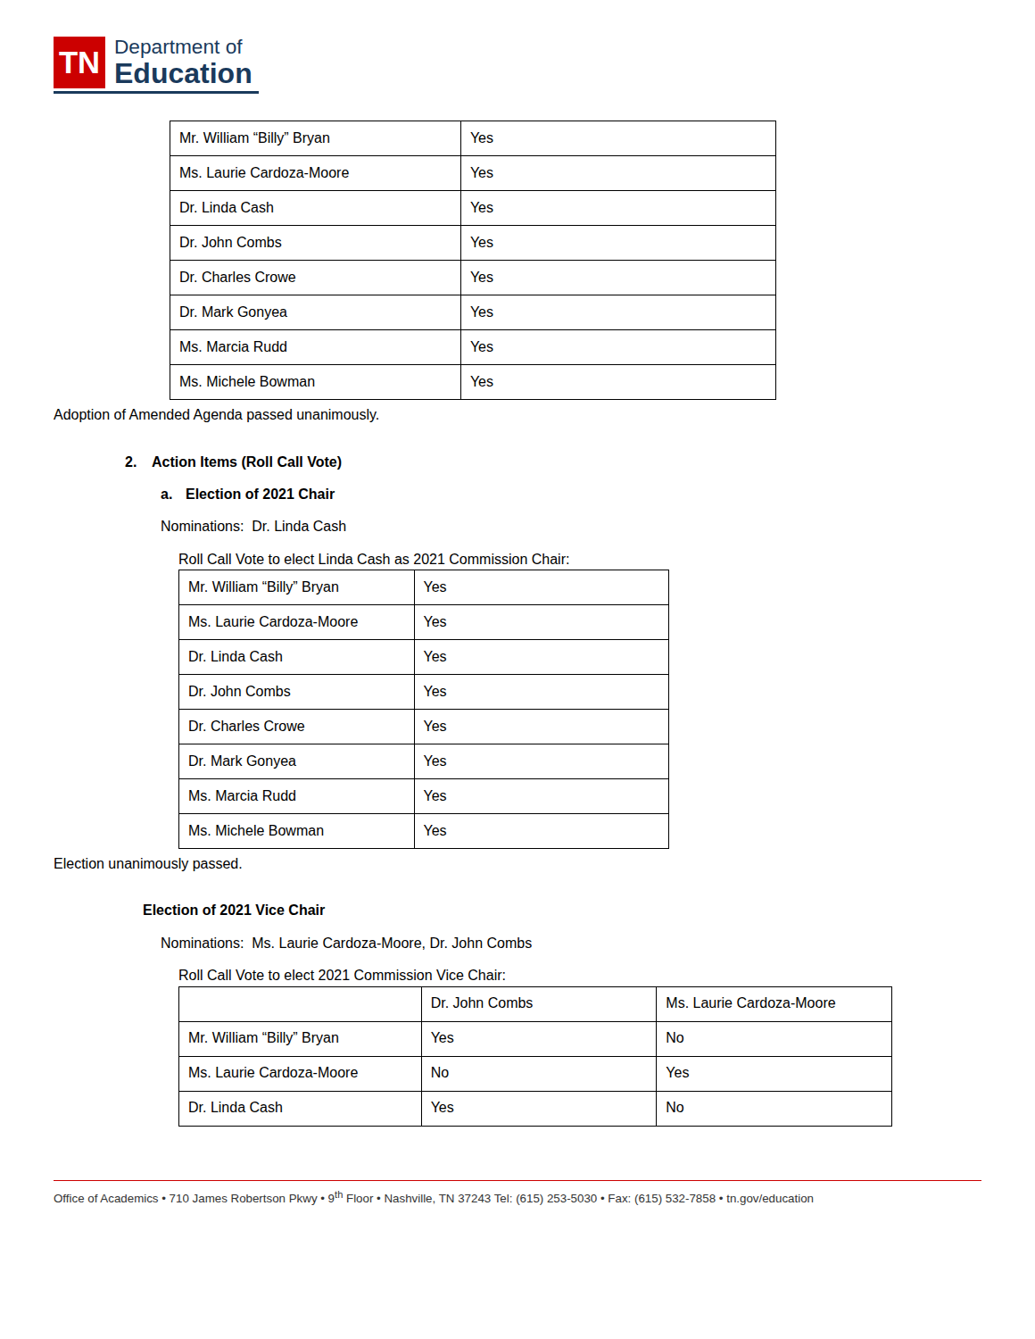Department of
Education
| Mr. William “Billy” Bryan | Yes |
| Ms. Laurie Cardoza-Moore | Yes |
| Dr. Linda Cash | Yes |
| Dr. John Combs | Yes |
| Dr. Charles Crowe | Yes |
| Dr. Mark Gonyea | Yes |
| Ms. Marcia Rudd | Yes |
| Ms. Michele Bowman | Yes |
Adoption of Amended Agenda passed unanimously.
2. Action Items (Roll Call Vote)
a. Election of 2021 Chair
Nominations: Dr. Linda Cash
Roll Call Vote to elect Linda Cash as 2021 Commission Chair:
| Mr. William “Billy” Bryan | Yes |
| Ms. Laurie Cardoza-Moore | Yes |
| Dr. Linda Cash | Yes |
| Dr. John Combs | Yes |
| Dr. Charles Crowe | Yes |
| Dr. Mark Gonyea | Yes |
| Ms. Marcia Rudd | Yes |
| Ms. Michele Bowman | Yes |
Election unanimously passed.
Election of 2021 Vice Chair
Nominations: Ms. Laurie Cardoza-Moore, Dr. John Combs
Roll Call Vote to elect 2021 Commission Vice Chair:
| | Dr. John Combs | Ms. Laurie Cardoza-Moore |
| Mr. William “Billy” Bryan | Yes | No |
| Ms. Laurie Cardoza-Moore | No | Yes |
| Dr. Linda Cash | Yes | No |
Office of Academics • 710 James Robertson Pkwy • 9th Floor • Nashville, TN 37243 Tel: (615) 253-5030 • Fax: (615) 532-7858 • tn.gov/education